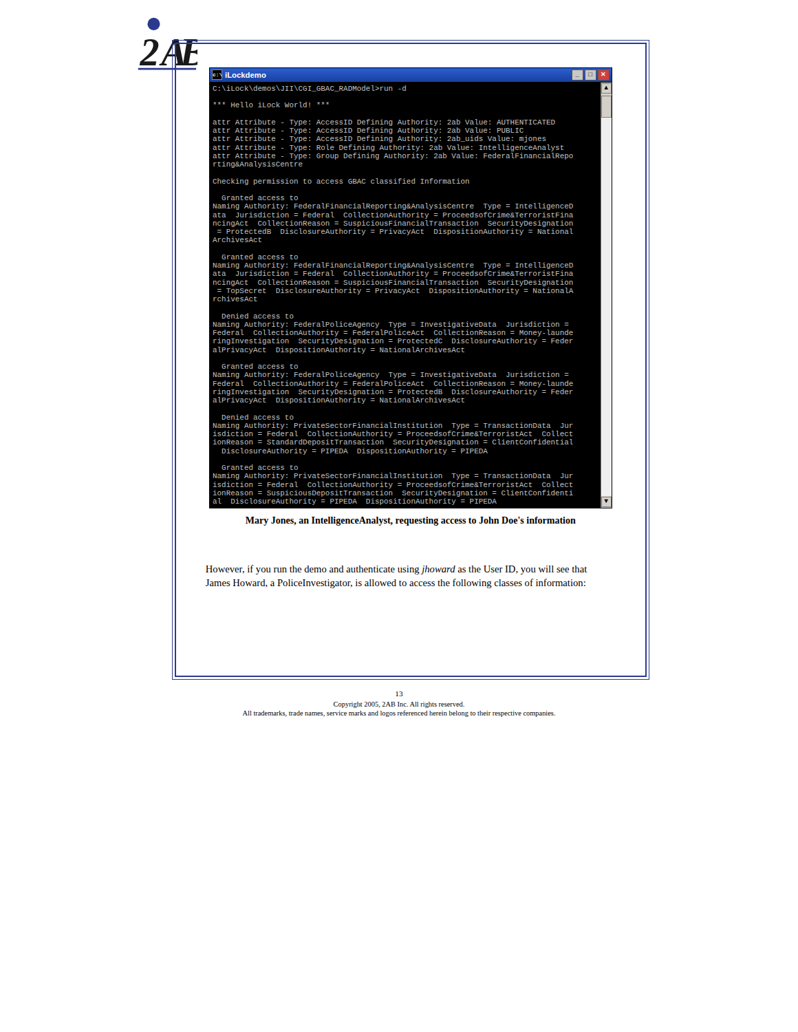2 A B
c:\ iLockdemo
_ □ ✕
C:\iLock\demos\JII\CGI_GBAC_RADModel>run -d *** Hello iLock World! *** attr Attribute - Type: AccessID Defining Authority: 2ab Value: AUTHENTICATED attr Attribute - Type: AccessID Defining Authority: 2ab Value: PUBLIC attr Attribute - Type: AccessID Defining Authority: 2ab_uids Value: mjones attr Attribute - Type: Role Defining Authority: 2ab Value: IntelligenceAnalyst attr Attribute - Type: Group Defining Authority: 2ab Value: FederalFinancialRepo rting&AnalysisCentre Checking permission to access GBAC classified Information Granted access to Naming Authority: FederalFinancialReporting&AnalysisCentre Type = IntelligenceD ata Jurisdiction = Federal CollectionAuthority = ProceedsofCrime&TerroristFina ncingAct CollectionReason = SuspiciousFinancialTransaction SecurityDesignation = ProtectedB DisclosureAuthority = PrivacyAct DispositionAuthority = National ArchivesAct Granted access to Naming Authority: FederalFinancialReporting&AnalysisCentre Type = IntelligenceD ata Jurisdiction = Federal CollectionAuthority = ProceedsofCrime&TerroristFina ncingAct CollectionReason = SuspiciousFinancialTransaction SecurityDesignation = TopSecret DisclosureAuthority = PrivacyAct DispositionAuthority = NationalA rchivesAct Denied access to Naming Authority: FederalPoliceAgency Type = InvestigativeData Jurisdiction = Federal CollectionAuthority = FederalPoliceAct CollectionReason = Money-launde ringInvestigation SecurityDesignation = ProtectedC DisclosureAuthority = Feder alPrivacyAct DispositionAuthority = NationalArchivesAct Granted access to Naming Authority: FederalPoliceAgency Type = InvestigativeData Jurisdiction = Federal CollectionAuthority = FederalPoliceAct CollectionReason = Money-launde ringInvestigation SecurityDesignation = ProtectedB DisclosureAuthority = Feder alPrivacyAct DispositionAuthority = NationalArchivesAct Denied access to Naming Authority: PrivateSectorFinancialInstitution Type = TransactionData Jur isdiction = Federal CollectionAuthority = ProceedsofCrime&TerroristAct Collect ionReason = StandardDepositTransaction SecurityDesignation = ClientConfidential DisclosureAuthority = PIPEDA DispositionAuthority = PIPEDA Granted access to Naming Authority: PrivateSectorFinancialInstitution Type = TransactionData Jur isdiction = Federal CollectionAuthority = ProceedsofCrime&TerroristAct Collect ionReason = SuspiciousDepositTransaction SecurityDesignation = ClientConfidenti al DisclosureAuthority = PIPEDA DispositionAuthority = PIPEDA
▲
▼
Mary Jones, an IntelligenceAnalyst, requesting access to John Doe's information
However, if you run the demo and authenticate using jhoward as the User ID, you will see that James Howard, a PoliceInvestigator, is allowed to access the following classes of information:
13
Copyright 2005, 2AB Inc. All rights reserved.
All trademarks, trade names, service marks and logos referenced herein belong to their respective companies.